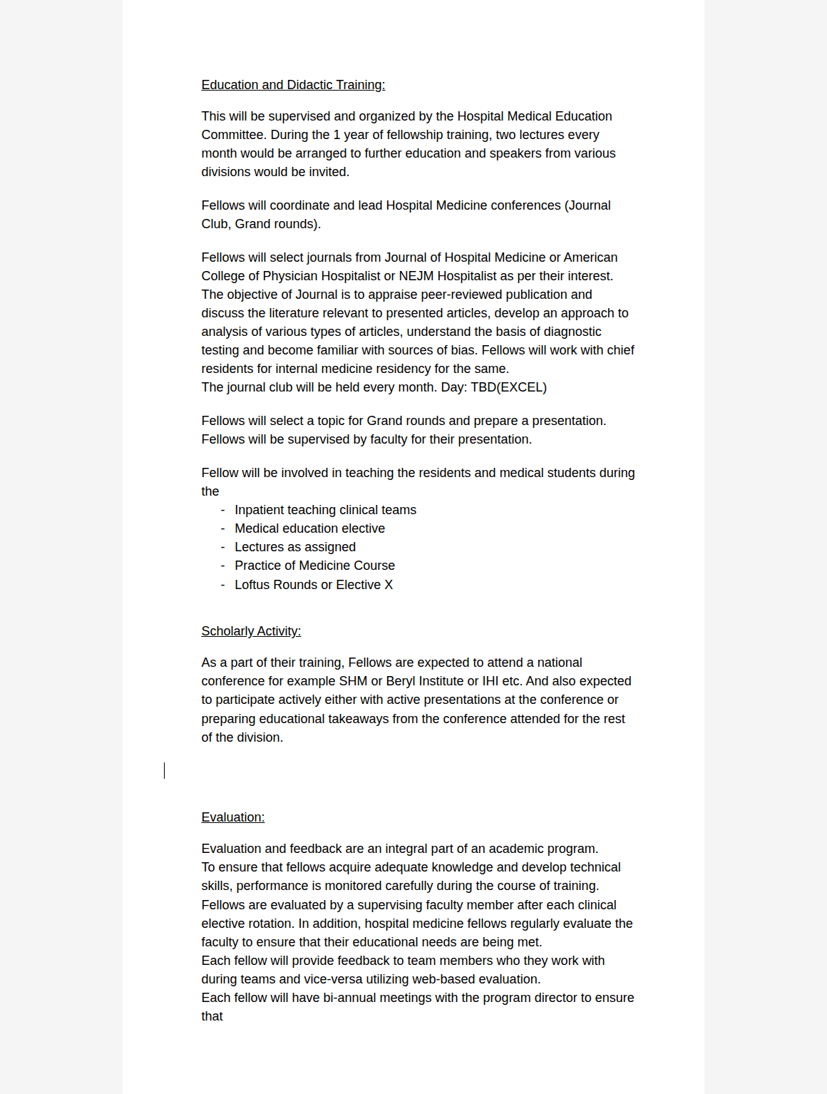Education and Didactic Training:
This will be supervised and organized by the Hospital Medical Education Committee. During the 1 year of fellowship training, two lectures every month would be arranged to further education and speakers from various divisions would be invited.
Fellows will coordinate and lead Hospital Medicine conferences (Journal Club, Grand rounds).
Fellows will select journals from Journal of Hospital Medicine or American College of Physician Hospitalist or NEJM Hospitalist as per their interest. The objective of Journal is to appraise peer-reviewed publication and discuss the literature relevant to presented articles, develop an approach to analysis of various types of articles, understand the basis of diagnostic testing and become familiar with sources of bias. Fellows will work with chief residents for internal medicine residency for the same.
The journal club will be held every month. Day: TBD(EXCEL)
Fellows will select a topic for Grand rounds and prepare a presentation. Fellows will be supervised by faculty for their presentation.
Fellow will be involved in teaching the residents and medical students during the
Inpatient teaching clinical teams
Medical education elective
Lectures as assigned
Practice of Medicine Course
Loftus Rounds or Elective X
Scholarly Activity:
As a part of their training, Fellows are expected to attend a national conference for example SHM or Beryl Institute or IHI etc. And also expected to participate actively either with active presentations at the conference or preparing educational takeaways from the conference attended for the rest of the division.
Evaluation:
Evaluation and feedback are an integral part of an academic program.
To ensure that fellows acquire adequate knowledge and develop technical skills, performance is monitored carefully during the course of training. Fellows are evaluated by a supervising faculty member after each clinical elective rotation. In addition, hospital medicine fellows regularly evaluate the faculty to ensure that their educational needs are being met.
Each fellow will provide feedback to team members who they work with during teams and vice-versa utilizing web-based evaluation.
Each fellow will have bi-annual meetings with the program director to ensure that